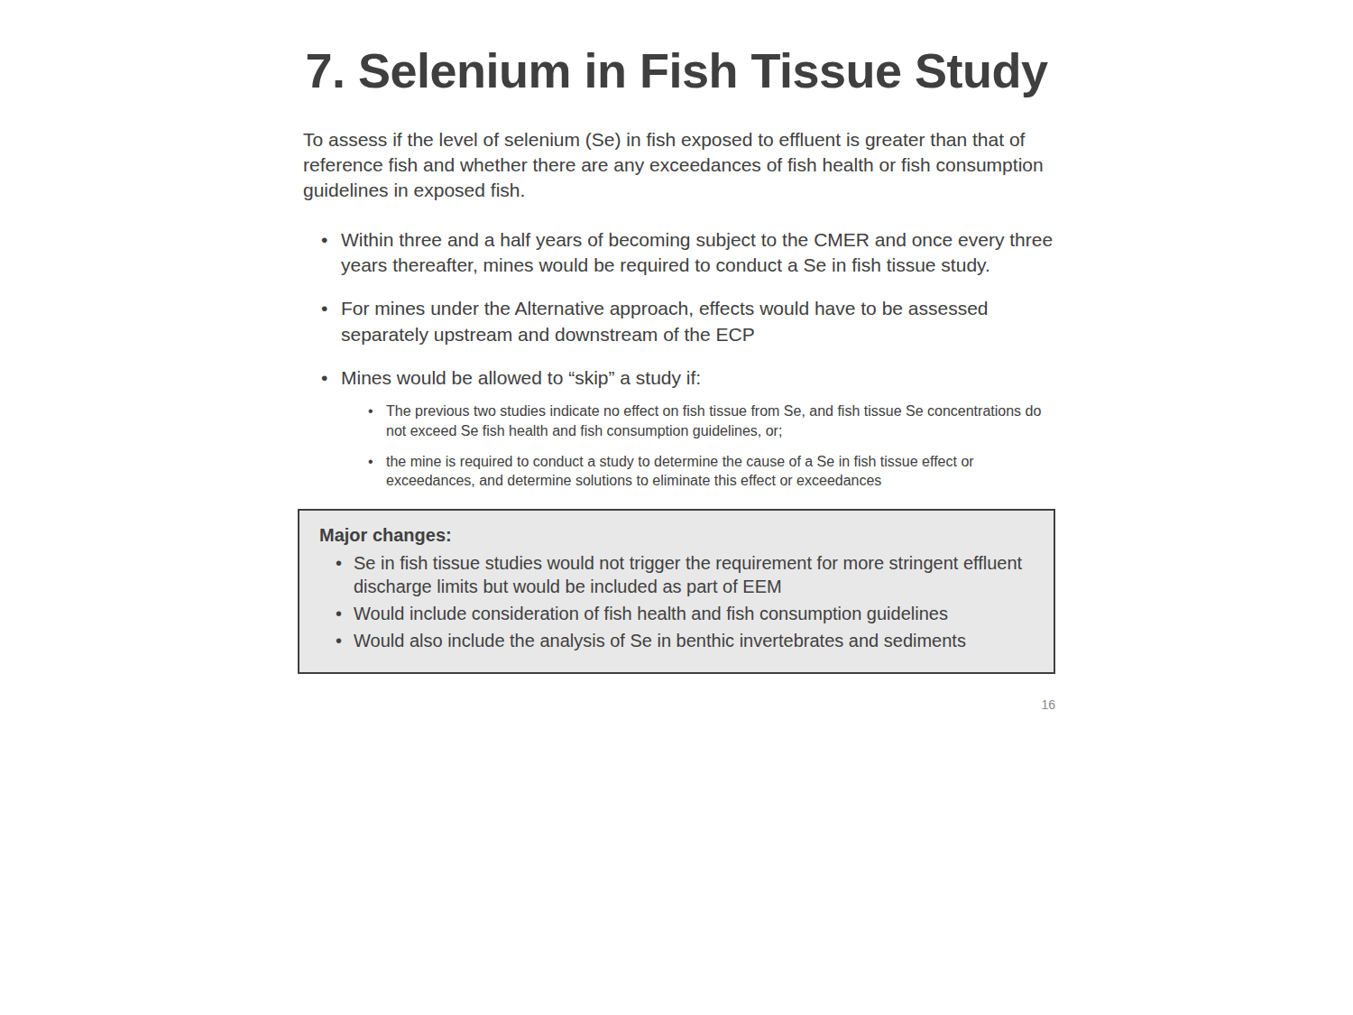7. Selenium in Fish Tissue Study
To assess if the level of selenium (Se) in fish exposed to effluent is greater than that of reference fish and whether there are any exceedances of fish health or fish consumption guidelines in exposed fish.
Within three and a half years of becoming subject to the CMER and once every three years thereafter, mines would be required to conduct a Se in fish tissue study.
For mines under the Alternative approach, effects would have to be assessed separately upstream and downstream of the ECP
Mines would be allowed to “skip” a study if:
The previous two studies indicate no effect on fish tissue from Se, and fish tissue Se concentrations do not exceed Se fish health and fish consumption guidelines, or;
the mine is required to conduct a study to determine the cause of a Se in fish tissue effect or exceedances, and determine solutions to eliminate this effect or exceedances
Major changes:
Se in fish tissue studies would not trigger the requirement for more stringent effluent discharge limits but would be included as part of EEM
Would include consideration of fish health and fish consumption guidelines
Would also include the analysis of Se in benthic invertebrates and sediments
16